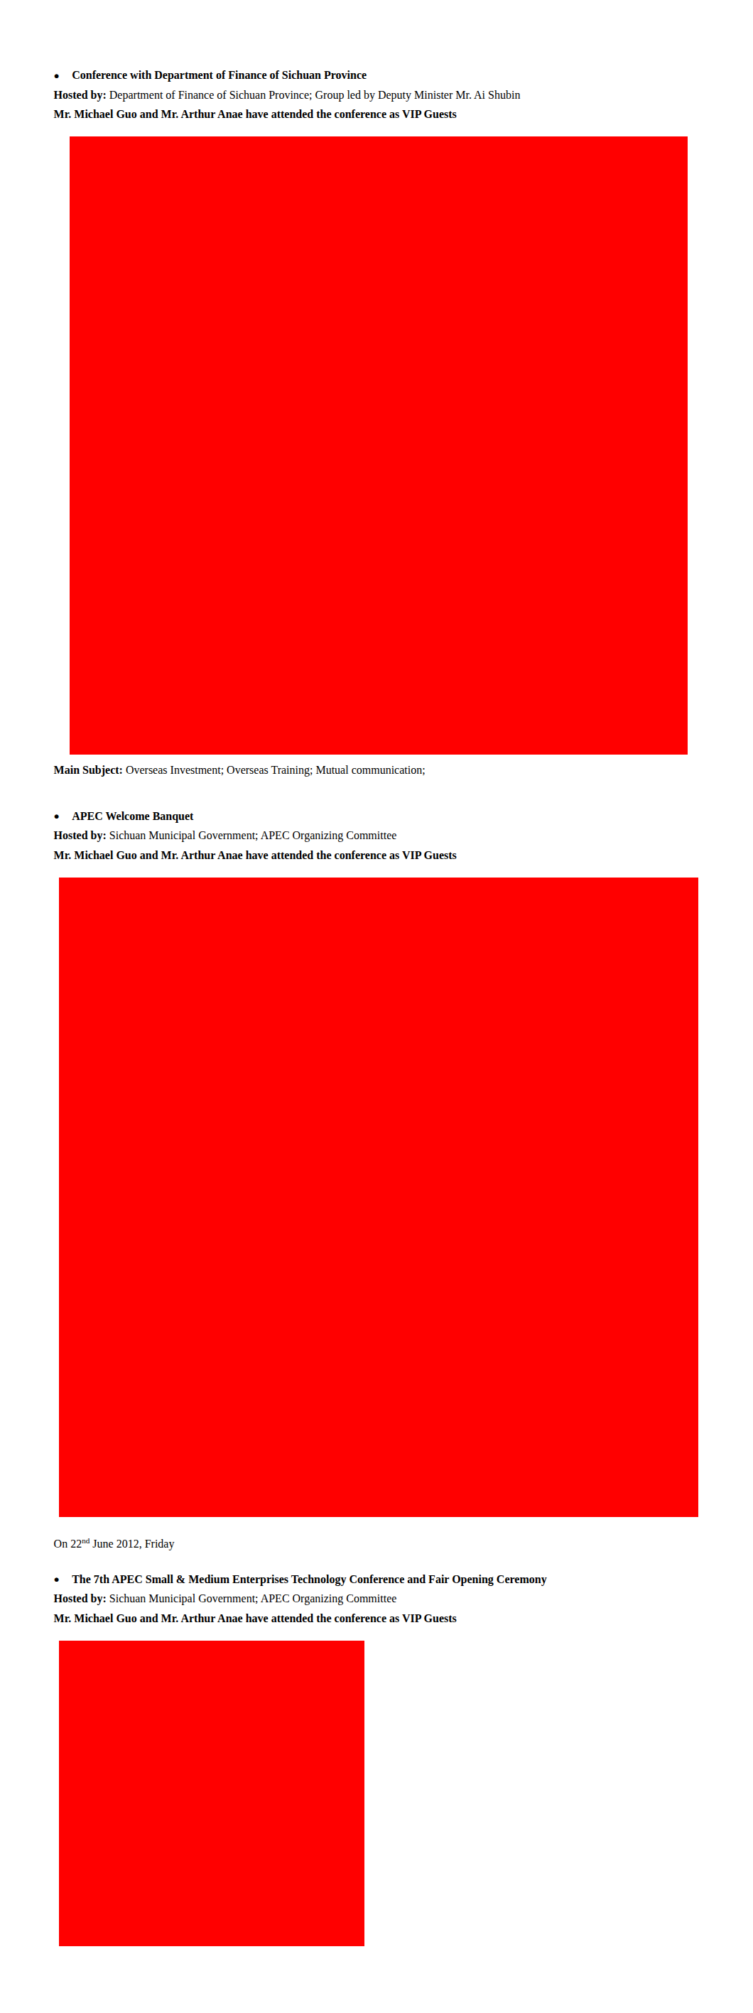Conference with Department of Finance of Sichuan Province
Hosted by: Department of Finance of Sichuan Province; Group led by Deputy Minister Mr. Ai Shubin
Mr. Michael Guo and Mr. Arthur Anae have attended the conference as VIP Guests
Main Subject: Overseas Investment; Overseas Training; Mutual communication;
APEC Welcome Banquet
Hosted by: Sichuan Municipal Government; APEC Organizing Committee
Mr. Michael Guo and Mr. Arthur Anae have attended the conference as VIP Guests
On 22nd June 2012, Friday
The 7th APEC Small & Medium Enterprises Technology Conference and Fair Opening Ceremony
Hosted by: Sichuan Municipal Government; APEC Organizing Committee
Mr. Michael Guo and Mr. Arthur Anae have attended the conference as VIP Guests